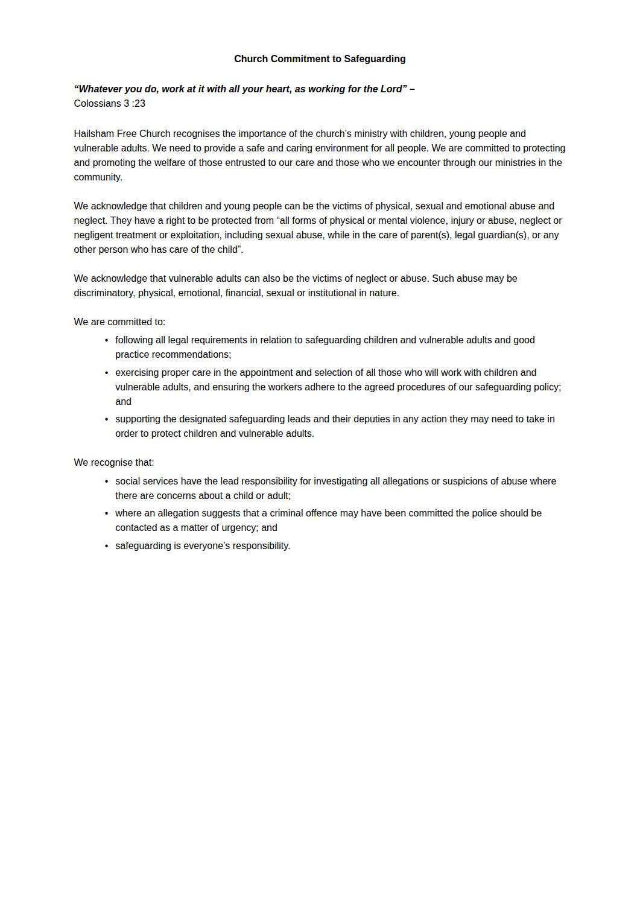Church Commitment to Safeguarding
“Whatever you do, work at it with all your heart, as working for the Lord” –
Colossians 3 :23
Hailsham Free Church recognises the importance of the church’s ministry with children, young people and vulnerable adults. We need to provide a safe and caring environment for all people. We are committed to protecting and promoting the welfare of those entrusted to our care and those who we encounter through our ministries in the community.
We acknowledge that children and young people can be the victims of physical, sexual and emotional abuse and neglect. They have a right to be protected from “all forms of physical or mental violence, injury or abuse, neglect or negligent treatment or exploitation, including sexual abuse, while in the care of parent(s), legal guardian(s), or any other person who has care of the child”.
We acknowledge that vulnerable adults can also be the victims of neglect or abuse. Such abuse may be discriminatory, physical, emotional, financial, sexual or institutional in nature.
We are committed to:
following all legal requirements in relation to safeguarding children and vulnerable adults and good practice recommendations;
exercising proper care in the appointment and selection of all those who will work with children and vulnerable adults, and ensuring the workers adhere to the agreed procedures of our safeguarding policy; and
supporting the designated safeguarding leads and their deputies in any action they may need to take in order to protect children and vulnerable adults.
We recognise that:
social services have the lead responsibility for investigating all allegations or suspicions of abuse where there are concerns about a child or adult;
where an allegation suggests that a criminal offence may have been committed the police should be contacted as a matter of urgency; and
safeguarding is everyone’s responsibility.